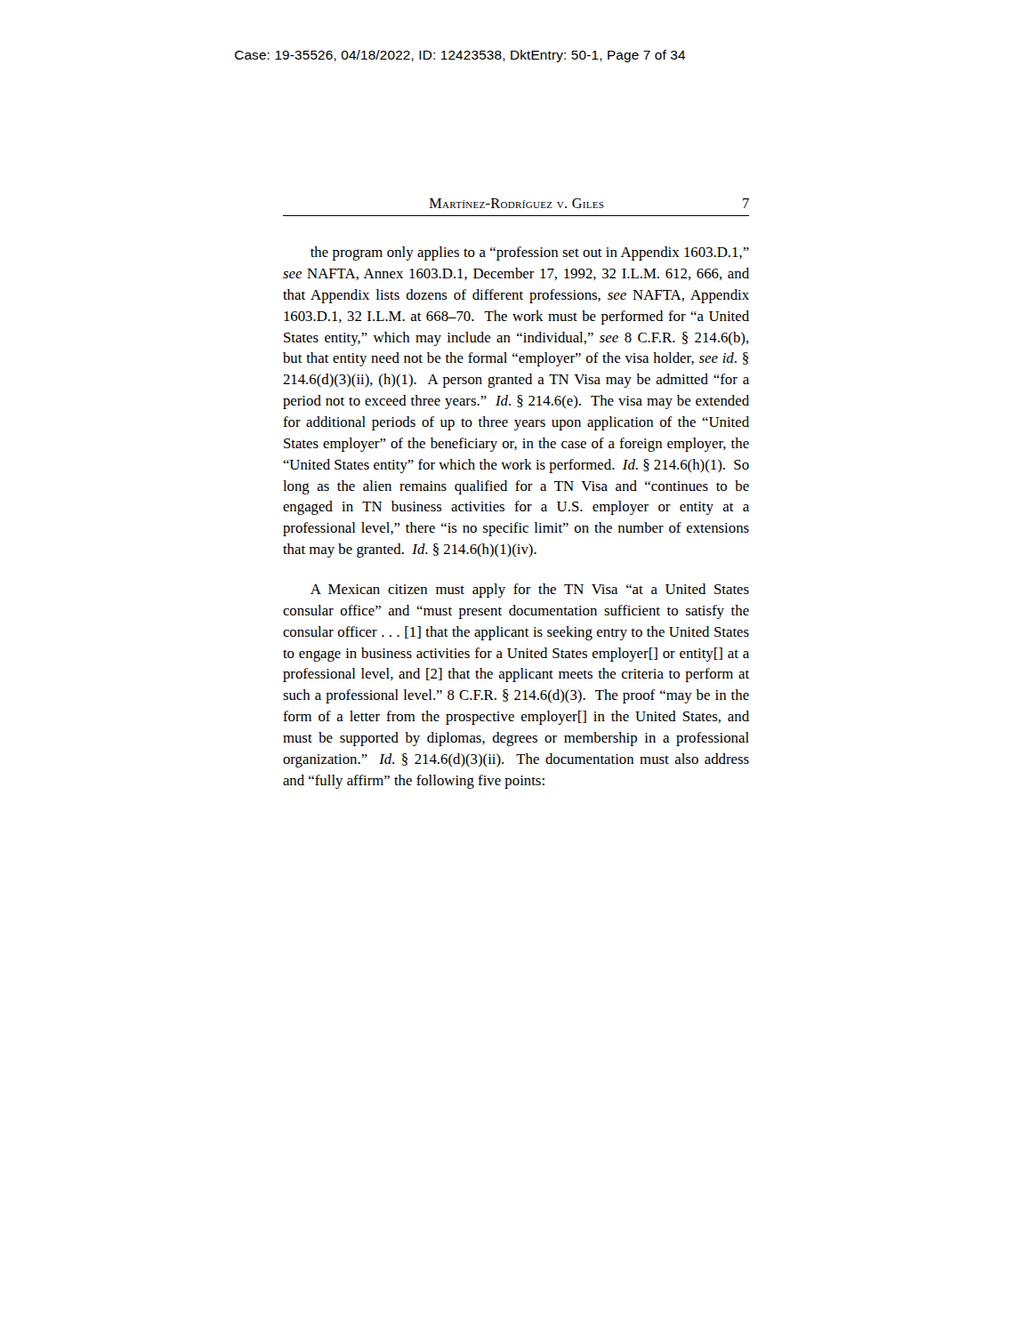Case: 19-35526, 04/18/2022, ID: 12423538, DktEntry: 50-1, Page 7 of 34
Martínez-Rodríguez v. Giles
7
the program only applies to a “profession set out in Appendix 1603.D.1,” see NAFTA, Annex 1603.D.1, December 17, 1992, 32 I.L.M. 612, 666, and that Appendix lists dozens of different professions, see NAFTA, Appendix 1603.D.1, 32 I.L.M. at 668–70. The work must be performed for “a United States entity,” which may include an “individual,” see 8 C.F.R. § 214.6(b), but that entity need not be the formal “employer” of the visa holder, see id. § 214.6(d)(3)(ii), (h)(1). A person granted a TN Visa may be admitted “for a period not to exceed three years.” Id. § 214.6(e). The visa may be extended for additional periods of up to three years upon application of the “United States employer” of the beneficiary or, in the case of a foreign employer, the “United States entity” for which the work is performed. Id. § 214.6(h)(1). So long as the alien remains qualified for a TN Visa and “continues to be engaged in TN business activities for a U.S. employer or entity at a professional level,” there “is no specific limit” on the number of extensions that may be granted. Id. § 214.6(h)(1)(iv).
A Mexican citizen must apply for the TN Visa “at a United States consular office” and “must present documentation sufficient to satisfy the consular officer . . . [1] that the applicant is seeking entry to the United States to engage in business activities for a United States employer[] or entity[] at a professional level, and [2] that the applicant meets the criteria to perform at such a professional level.” 8 C.F.R. § 214.6(d)(3). The proof “may be in the form of a letter from the prospective employer[] in the United States, and must be supported by diplomas, degrees or membership in a professional organization.” Id. § 214.6(d)(3)(ii). The documentation must also address and “fully affirm” the following five points: